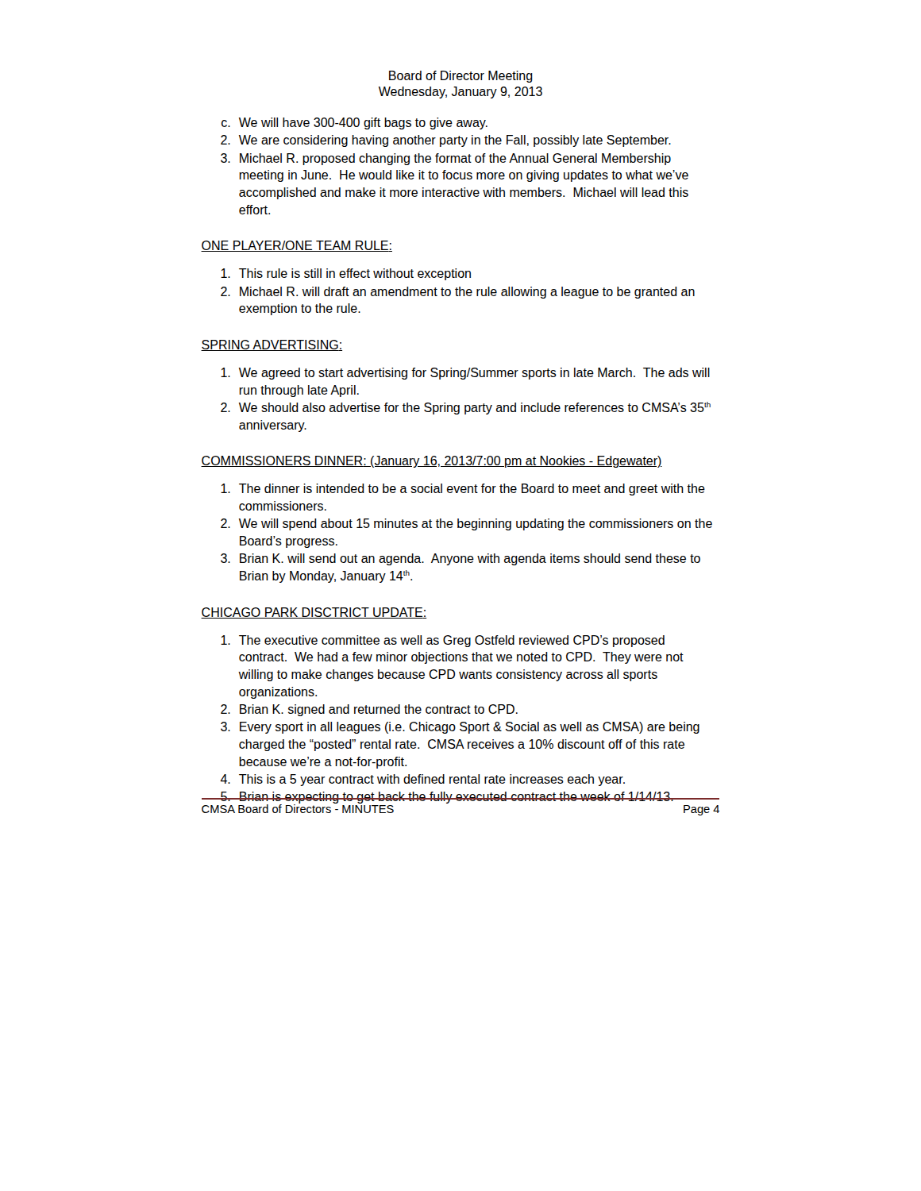Board of Director Meeting
Wednesday, January 9, 2013
We will have 300-400 gift bags to give away.
We are considering having another party in the Fall, possibly late September.
Michael R. proposed changing the format of the Annual General Membership meeting in June. He would like it to focus more on giving updates to what we’ve accomplished and make it more interactive with members. Michael will lead this effort.
ONE PLAYER/ONE TEAM RULE:
This rule is still in effect without exception
Michael R. will draft an amendment to the rule allowing a league to be granted an exemption to the rule.
SPRING ADVERTISING:
We agreed to start advertising for Spring/Summer sports in late March. The ads will run through late April.
We should also advertise for the Spring party and include references to CMSA’s 35th anniversary.
COMMISSIONERS DINNER: (January 16, 2013/7:00 pm at Nookies - Edgewater)
The dinner is intended to be a social event for the Board to meet and greet with the commissioners.
We will spend about 15 minutes at the beginning updating the commissioners on the Board’s progress.
Brian K. will send out an agenda. Anyone with agenda items should send these to Brian by Monday, January 14th.
CHICAGO PARK DISCTRICT UPDATE:
The executive committee as well as Greg Ostfeld reviewed CPD’s proposed contract. We had a few minor objections that we noted to CPD. They were not willing to make changes because CPD wants consistency across all sports organizations.
Brian K. signed and returned the contract to CPD.
Every sport in all leagues (i.e. Chicago Sport & Social as well as CMSA) are being charged the “posted” rental rate. CMSA receives a 10% discount off of this rate because we’re a not-for-profit.
This is a 5 year contract with defined rental rate increases each year.
Brian is expecting to get back the fully executed contract the week of 1/14/13.
CMSA Board of Directors - MINUTES Page 4